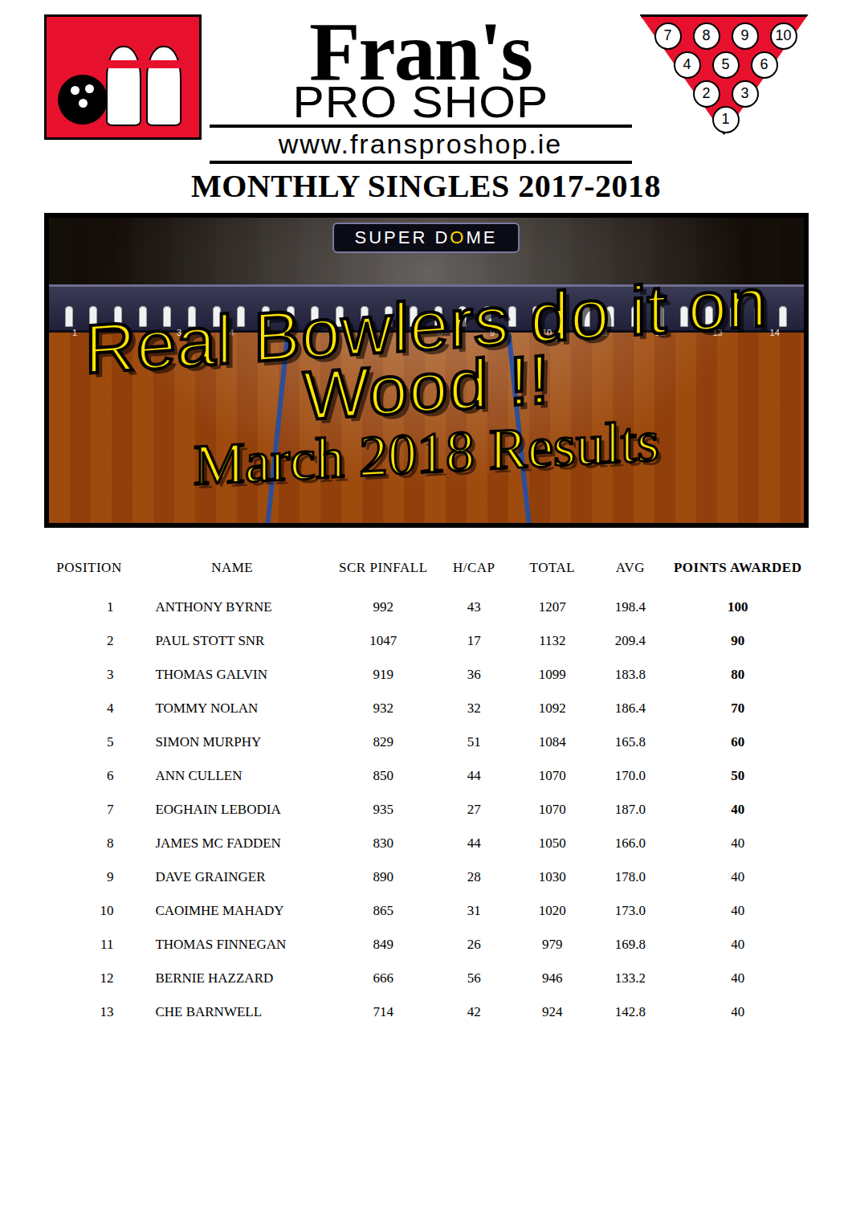Fran's
PRO SHOP
www.fransproshop.ie
7 8 9 10 4 5 6 2 3 1
MONTHLY SINGLES 2017-2018
SUPER DOME
12345 678910 11121314
Real Bowlers do it on Wood !!
March 2018 Results
| POSITION | NAME | SCR PINFALL | H/CAP | TOTAL | AVG | POINTS AWARDED |
| --- | --- | --- | --- | --- | --- | --- |
| 1 | ANTHONY BYRNE | 992 | 43 | 1207 | 198.4 | 100 |
| 2 | PAUL STOTT SNR | 1047 | 17 | 1132 | 209.4 | 90 |
| 3 | THOMAS GALVIN | 919 | 36 | 1099 | 183.8 | 80 |
| 4 | TOMMY NOLAN | 932 | 32 | 1092 | 186.4 | 70 |
| 5 | SIMON MURPHY | 829 | 51 | 1084 | 165.8 | 60 |
| 6 | ANN CULLEN | 850 | 44 | 1070 | 170.0 | 50 |
| 7 | EOGHAIN LEBODIA | 935 | 27 | 1070 | 187.0 | 40 |
| 8 | JAMES MC FADDEN | 830 | 44 | 1050 | 166.0 | 40 |
| 9 | DAVE GRAINGER | 890 | 28 | 1030 | 178.0 | 40 |
| 10 | CAOIMHE MAHADY | 865 | 31 | 1020 | 173.0 | 40 |
| 11 | THOMAS FINNEGAN | 849 | 26 | 979 | 169.8 | 40 |
| 12 | BERNIE HAZZARD | 666 | 56 | 946 | 133.2 | 40 |
| 13 | CHE BARNWELL | 714 | 42 | 924 | 142.8 | 40 |